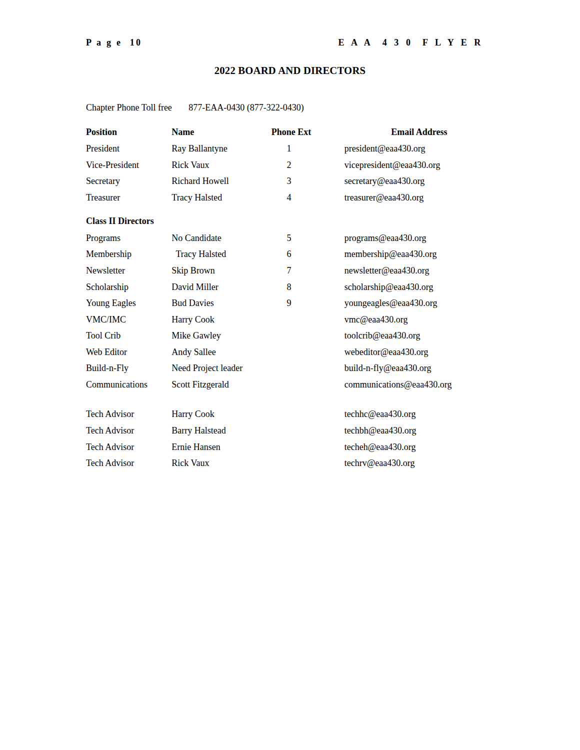P a g e 10 E A A 4 3 0 F L Y E R
2022 BOARD AND DIRECTORS
Chapter Phone Toll free 877-EAA-0430 (877-322-0430)
| Position | Name | Phone Ext | Email Address |
| --- | --- | --- | --- |
| President | Ray Ballantyne | 1 | president@eaa430.org |
| Vice-President | Rick Vaux | 2 | vicepresident@eaa430.org |
| Secretary | Richard Howell | 3 | secretary@eaa430.org |
| Treasurer | Tracy Halsted | 4 | treasurer@eaa430.org |
| Class II Directors |
| Programs | No Candidate | 5 | programs@eaa430.org |
| Membership | Tracy Halsted | 6 | membership@eaa430.org |
| Newsletter | Skip Brown | 7 | newsletter@eaa430.org |
| Scholarship | David Miller | 8 | scholarship@eaa430.org |
| Young Eagles | Bud Davies | 9 | youngeagles@eaa430.org |
| VMC/IMC | Harry Cook | | vmc@eaa430.org |
| Tool Crib | Mike Gawley | | toolcrib@eaa430.org |
| Web Editor | Andy Sallee | | webeditor@eaa430.org |
| Build-n-Fly | Need Project leader | | build-n-fly@eaa430.org |
| Communications | Scott Fitzgerald | | communications@eaa430.org |
| Tech Advisor | Harry Cook | | techhc@eaa430.org |
| Tech Advisor | Barry Halstead | | techbh@eaa430.org |
| Tech Advisor | Ernie Hansen | | techeh@eaa430.org |
| Tech Advisor | Rick Vaux | | techrv@eaa430.org |